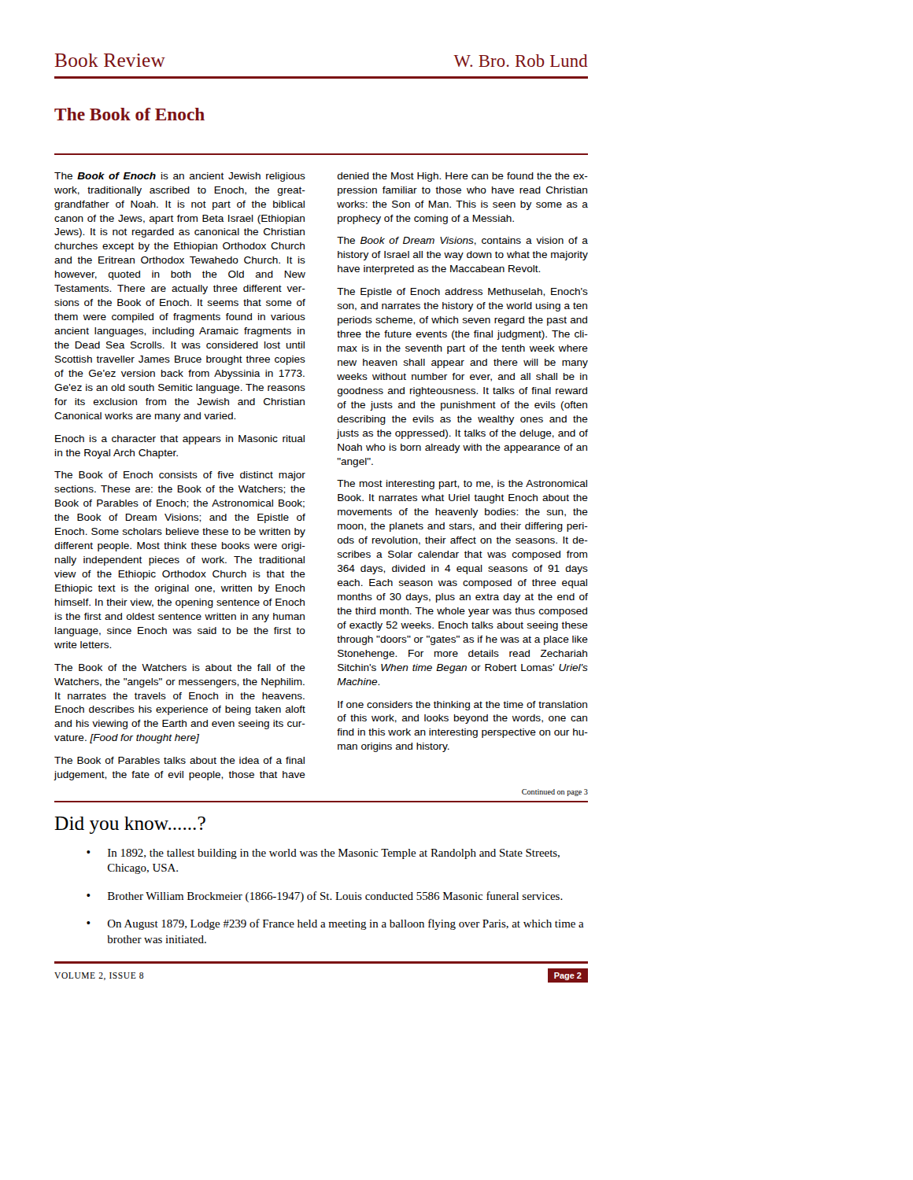Book Review
W. Bro. Rob Lund
The Book of Enoch
The Book of Enoch is an ancient Jewish religious work, traditionally ascribed to Enoch, the great-grandfather of Noah. It is not part of the biblical canon of the Jews, apart from Beta Israel (Ethiopian Jews). It is not regarded as canonical the Christian churches except by the Ethiopian Orthodox Church and the Eritrean Orthodox Tewahedo Church. It is however, quoted in both the Old and New Testaments. There are actually three different versions of the Book of Enoch. It seems that some of them were compiled of fragments found in various ancient languages, including Aramaic fragments in the Dead Sea Scrolls. It was considered lost until Scottish traveller James Bruce brought three copies of the Ge'ez version back from Abyssinia in 1773. Ge'ez is an old south Semitic language. The reasons for its exclusion from the Jewish and Christian Canonical works are many and varied.
Enoch is a character that appears in Masonic ritual in the Royal Arch Chapter.
The Book of Enoch consists of five distinct major sections. These are: the Book of the Watchers; the Book of Parables of Enoch; the Astronomical Book; the Book of Dream Visions; and the Epistle of Enoch. Some scholars believe these to be written by different people. Most think these books were originally independent pieces of work. The traditional view of the Ethiopic Orthodox Church is that the Ethiopic text is the original one, written by Enoch himself. In their view, the opening sentence of Enoch is the first and oldest sentence written in any human language, since Enoch was said to be the first to write letters.
The Book of the Watchers is about the fall of the Watchers, the "angels" or messengers, the Nephilim. It narrates the travels of Enoch in the heavens. Enoch describes his experience of being taken aloft and his viewing of the Earth and even seeing its curvature. [Food for thought here]
The Book of Parables talks about the idea of a final judgement, the fate of evil people, those that have denied the Most High. Here can be found the the expression familiar to those who have read Christian works: the Son of Man. This is seen by some as a prophecy of the coming of a Messiah.
The Book of Dream Visions, contains a vision of a history of Israel all the way down to what the majority have interpreted as the Maccabean Revolt.
The Epistle of Enoch address Methuselah, Enoch's son, and narrates the history of the world using a ten periods scheme, of which seven regard the past and three the future events (the final judgment). The climax is in the seventh part of the tenth week where new heaven shall appear and there will be many weeks without number for ever, and all shall be in goodness and righteousness. It talks of final reward of the justs and the punishment of the evils (often describing the evils as the wealthy ones and the justs as the oppressed). It talks of the deluge, and of Noah who is born already with the appearance of an "angel".
The most interesting part, to me, is the Astronomical Book. It narrates what Uriel taught Enoch about the movements of the heavenly bodies: the sun, the moon, the planets and stars, and their differing periods of revolution, their affect on the seasons. It describes a Solar calendar that was composed from 364 days, divided in 4 equal seasons of 91 days each. Each season was composed of three equal months of 30 days, plus an extra day at the end of the third month. The whole year was thus composed of exactly 52 weeks. Enoch talks about seeing these through "doors" or "gates" as if he was at a place like Stonehenge. For more details read Zechariah Sitchin's When time Began or Robert Lomas' Uriel's Machine.
If one considers the thinking at the time of translation of this work, and looks beyond the words, one can find in this work an interesting perspective on our human origins and history.
Continued on page 3
Did you know......?
In 1892, the tallest building in the world was the Masonic Temple at Randolph and State Streets, Chicago, USA.
Brother William Brockmeier (1866-1947) of St. Louis conducted 5586 Masonic funeral services.
On August 1879, Lodge #239 of France held a meeting in a balloon flying over Paris, at which time a brother was initiated.
VOLUME 2, ISSUE 8
Page 2